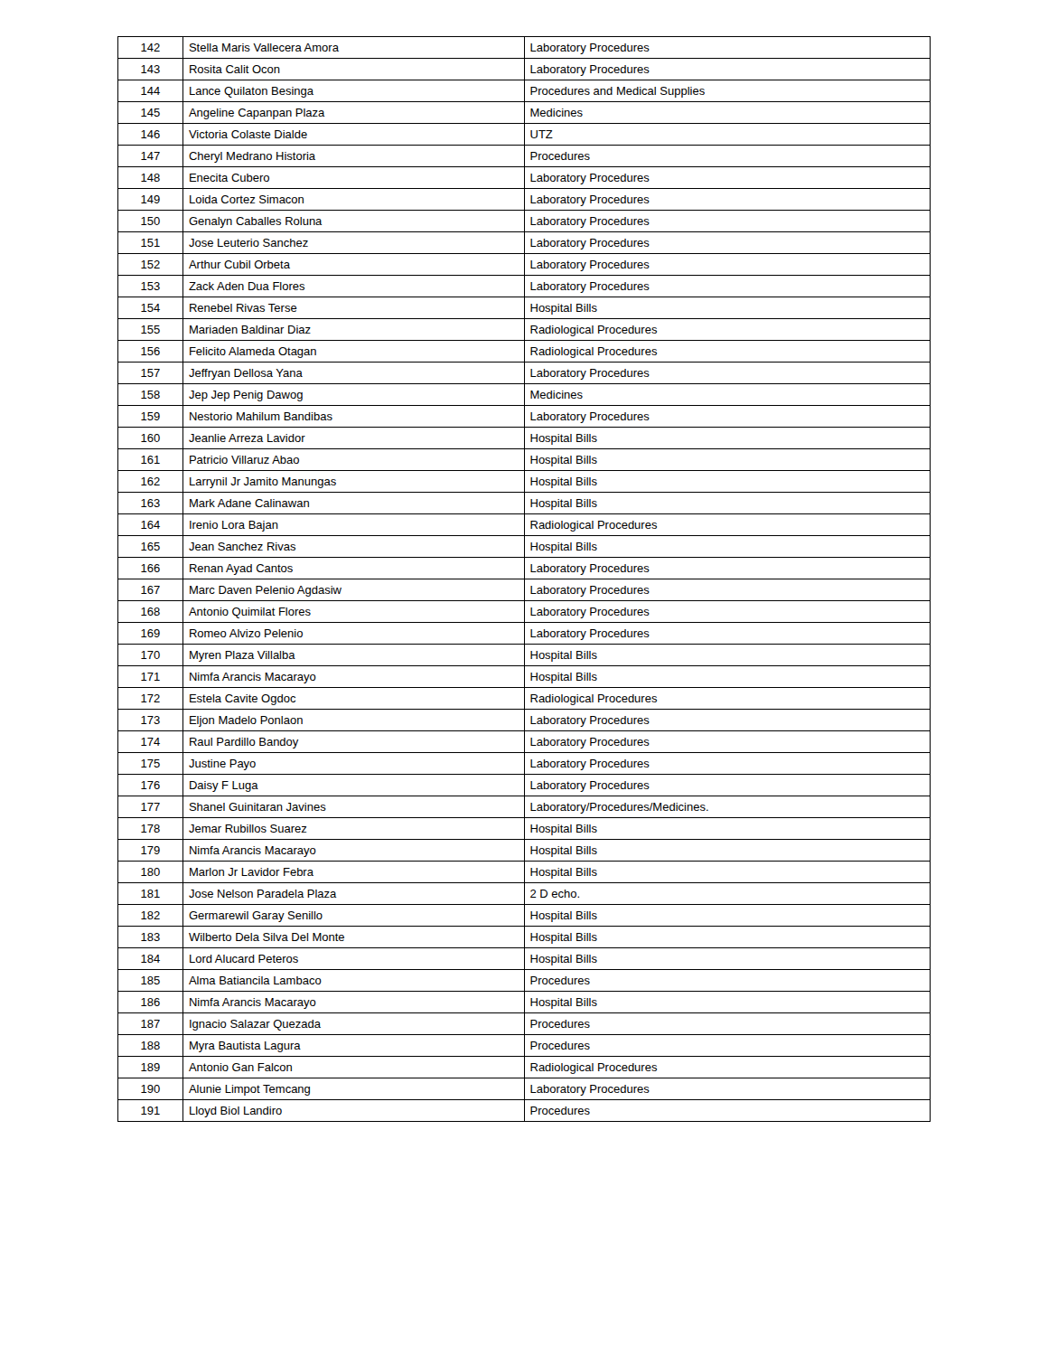| 142 | Stella Maris Vallecera Amora | Laboratory Procedures |
| 143 | Rosita Calit Ocon | Laboratory Procedures |
| 144 | Lance Quilaton Besinga | Procedures and Medical Supplies |
| 145 | Angeline Capanpan Plaza | Medicines |
| 146 | Victoria Colaste Dialde | UTZ |
| 147 | Cheryl Medrano Historia | Procedures |
| 148 | Enecita Cubero | Laboratory Procedures |
| 149 | Loida Cortez Simacon | Laboratory Procedures |
| 150 | Genalyn Caballes Roluna | Laboratory Procedures |
| 151 | Jose Leuterio Sanchez | Laboratory Procedures |
| 152 | Arthur Cubil Orbeta | Laboratory Procedures |
| 153 | Zack Aden Dua Flores | Laboratory Procedures |
| 154 | Renebel Rivas Terse | Hospital Bills |
| 155 | Mariaden Baldinar Diaz | Radiological Procedures |
| 156 | Felicito Alameda Otagan | Radiological Procedures |
| 157 | Jeffryan Dellosa Yana | Laboratory Procedures |
| 158 | Jep Jep Penig Dawog | Medicines |
| 159 | Nestorio Mahilum Bandibas | Laboratory Procedures |
| 160 | Jeanlie Arreza Lavidor | Hospital Bills |
| 161 | Patricio Villaruz Abao | Hospital Bills |
| 162 | Larrynil Jr Jamito Manungas | Hospital Bills |
| 163 | Mark Adane Calinawan | Hospital Bills |
| 164 | Irenio Lora Bajan | Radiological Procedures |
| 165 | Jean Sanchez Rivas | Hospital Bills |
| 166 | Renan Ayad Cantos | Laboratory Procedures |
| 167 | Marc Daven Pelenio Agdasiw | Laboratory Procedures |
| 168 | Antonio Quimilat Flores | Laboratory Procedures |
| 169 | Romeo Alvizo Pelenio | Laboratory Procedures |
| 170 | Myren Plaza Villalba | Hospital Bills |
| 171 | Nimfa Arancis Macarayo | Hospital Bills |
| 172 | Estela Cavite Ogdoc | Radiological Procedures |
| 173 | Eljon Madelo Ponlaon | Laboratory Procedures |
| 174 | Raul Pardillo Bandoy | Laboratory Procedures |
| 175 | Justine Payo | Laboratory Procedures |
| 176 | Daisy F Luga | Laboratory Procedures |
| 177 | Shanel Guinitaran Javines | Laboratory/Procedures/Medicines. |
| 178 | Jemar Rubillos Suarez | Hospital Bills |
| 179 | Nimfa Arancis Macarayo | Hospital Bills |
| 180 | Marlon Jr Lavidor Febra | Hospital Bills |
| 181 | Jose Nelson Paradela Plaza | 2 D echo. |
| 182 | Germarewil Garay Senillo | Hospital Bills |
| 183 | Wilberto Dela Silva Del Monte | Hospital Bills |
| 184 | Lord Alucard Peteros | Hospital Bills |
| 185 | Alma Batiancila Lambaco | Procedures |
| 186 | Nimfa Arancis Macarayo | Hospital Bills |
| 187 | Ignacio Salazar Quezada | Procedures |
| 188 | Myra Bautista Lagura | Procedures |
| 189 | Antonio Gan Falcon | Radiological Procedures |
| 190 | Alunie Limpot Temcang | Laboratory Procedures |
| 191 | Lloyd Biol Landiro | Procedures |